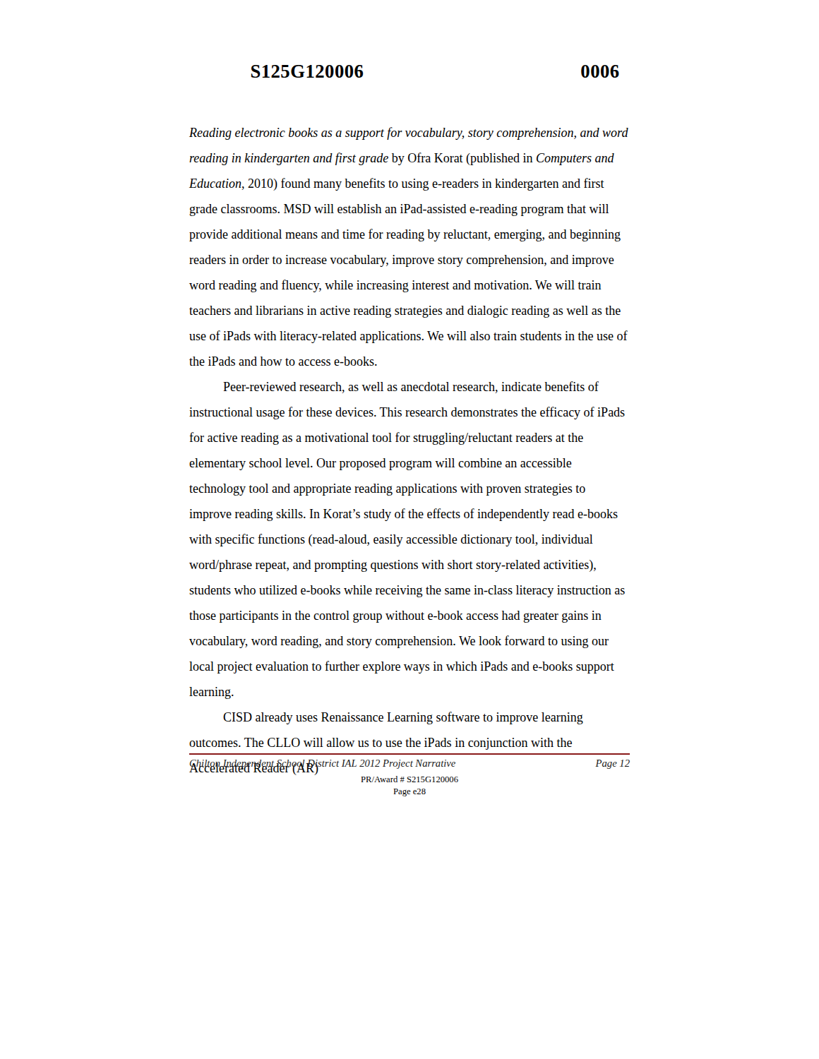S125G120006 0006
Reading electronic books as a support for vocabulary, story comprehension, and word reading in kindergarten and first grade by Ofra Korat (published in Computers and Education, 2010) found many benefits to using e-readers in kindergarten and first grade classrooms. MSD will establish an iPad-assisted e-reading program that will provide additional means and time for reading by reluctant, emerging, and beginning readers in order to increase vocabulary, improve story comprehension, and improve word reading and fluency, while increasing interest and motivation. We will train teachers and librarians in active reading strategies and dialogic reading as well as the use of iPads with literacy-related applications. We will also train students in the use of the iPads and how to access e-books.
Peer-reviewed research, as well as anecdotal research, indicate benefits of instructional usage for these devices. This research demonstrates the efficacy of iPads for active reading as a motivational tool for struggling/reluctant readers at the elementary school level. Our proposed program will combine an accessible technology tool and appropriate reading applications with proven strategies to improve reading skills. In Korat’s study of the effects of independently read e-books with specific functions (read-aloud, easily accessible dictionary tool, individual word/phrase repeat, and prompting questions with short story-related activities), students who utilized e-books while receiving the same in-class literacy instruction as those participants in the control group without e-book access had greater gains in vocabulary, word reading, and story comprehension. We look forward to using our local project evaluation to further explore ways in which iPads and e-books support learning.
CISD already uses Renaissance Learning software to improve learning outcomes. The CLLO will allow us to use the iPads in conjunction with the Accelerated Reader (AR)
Chilton Independent School District IAL 2012 Project Narrative Page 12
PR/Award # S215G120006
Page e28